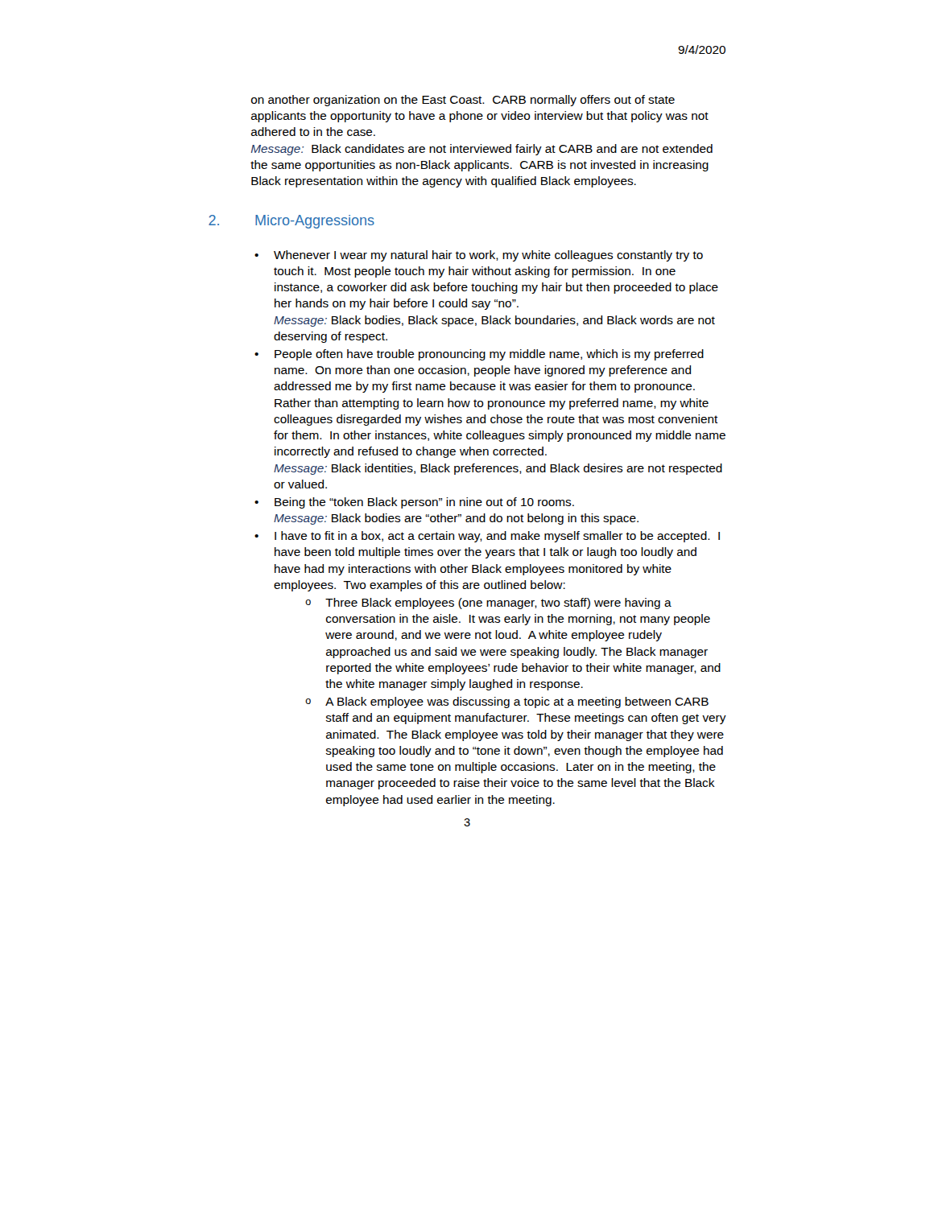9/4/2020
on another organization on the East Coast. CARB normally offers out of state applicants the opportunity to have a phone or video interview but that policy was not adhered to in the case.
Message: Black candidates are not interviewed fairly at CARB and are not extended the same opportunities as non-Black applicants. CARB is not invested in increasing Black representation within the agency with qualified Black employees.
2. Micro-Aggressions
Whenever I wear my natural hair to work, my white colleagues constantly try to touch it. Most people touch my hair without asking for permission. In one instance, a coworker did ask before touching my hair but then proceeded to place her hands on my hair before I could say “no”.
Message: Black bodies, Black space, Black boundaries, and Black words are not deserving of respect.
People often have trouble pronouncing my middle name, which is my preferred name. On more than one occasion, people have ignored my preference and addressed me by my first name because it was easier for them to pronounce. Rather than attempting to learn how to pronounce my preferred name, my white colleagues disregarded my wishes and chose the route that was most convenient for them. In other instances, white colleagues simply pronounced my middle name incorrectly and refused to change when corrected.
Message: Black identities, Black preferences, and Black desires are not respected or valued.
Being the “token Black person” in nine out of 10 rooms.
Message: Black bodies are “other” and do not belong in this space.
I have to fit in a box, act a certain way, and make myself smaller to be accepted. I have been told multiple times over the years that I talk or laugh too loudly and have had my interactions with other Black employees monitored by white employees. Two examples of this are outlined below:
Three Black employees (one manager, two staff) were having a conversation in the aisle. It was early in the morning, not many people were around, and we were not loud. A white employee rudely approached us and said we were speaking loudly. The Black manager reported the white employees’ rude behavior to their white manager, and the white manager simply laughed in response.
A Black employee was discussing a topic at a meeting between CARB staff and an equipment manufacturer. These meetings can often get very animated. The Black employee was told by their manager that they were speaking too loudly and to “tone it down”, even though the employee had used the same tone on multiple occasions. Later on in the meeting, the manager proceeded to raise their voice to the same level that the Black employee had used earlier in the meeting.
3